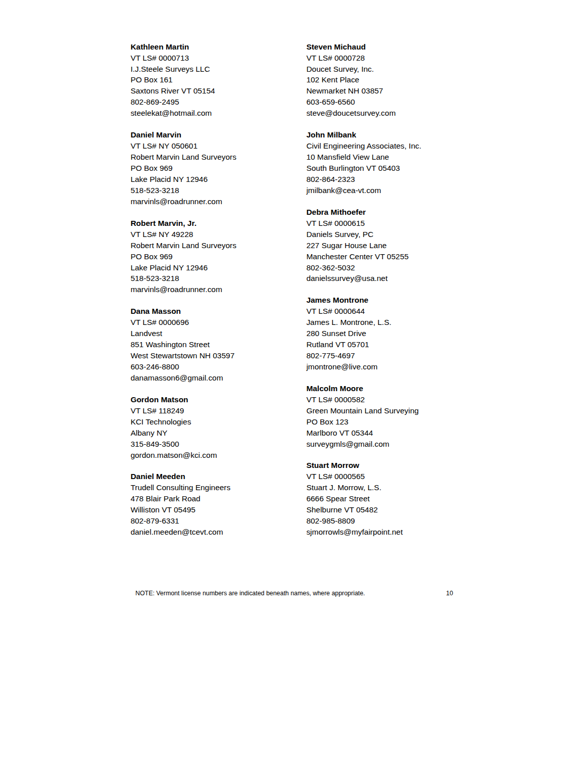Kathleen Martin
VT LS# 0000713
I.J.Steele Surveys LLC
PO Box 161
Saxtons River VT 05154
802-869-2495
steelekat@hotmail.com
Daniel Marvin
VT LS# NY 050601
Robert Marvin Land Surveyors
PO Box 969
Lake Placid NY 12946
518-523-3218
marvinls@roadrunner.com
Robert Marvin, Jr.
VT LS# NY 49228
Robert Marvin Land Surveyors
PO Box 969
Lake Placid NY 12946
518-523-3218
marvinls@roadrunner.com
Dana Masson
VT LS# 0000696
Landvest
851 Washington Street
West Stewartstown NH 03597
603-246-8800
danamasson6@gmail.com
Gordon Matson
VT LS# 118249
KCI Technologies
Albany NY
315-849-3500
gordon.matson@kci.com
Daniel Meeden
Trudell Consulting Engineers
478 Blair Park Road
Williston VT 05495
802-879-6331
daniel.meeden@tcevt.com
Steven Michaud
VT LS# 0000728
Doucet Survey, Inc.
102 Kent Place
Newmarket NH 03857
603-659-6560
steve@doucetsurvey.com
John Milbank
Civil Engineering Associates, Inc.
10 Mansfield View Lane
South Burlington VT 05403
802-864-2323
jmilbank@cea-vt.com
Debra Mithoefer
VT LS# 0000615
Daniels Survey, PC
227 Sugar House Lane
Manchester Center VT 05255
802-362-5032
danielssurvey@usa.net
James Montrone
VT LS# 0000644
James L. Montrone, L.S.
280 Sunset Drive
Rutland VT 05701
802-775-4697
jmontrone@live.com
Malcolm Moore
VT LS# 0000582
Green Mountain Land Surveying
PO Box 123
Marlboro VT 05344
surveygmls@gmail.com
Stuart Morrow
VT LS# 0000565
Stuart J. Morrow, L.S.
6666 Spear Street
Shelburne VT 05482
802-985-8809
sjmorrowls@myfairpoint.net
NOTE: Vermont license numbers are indicated beneath names, where appropriate.
10